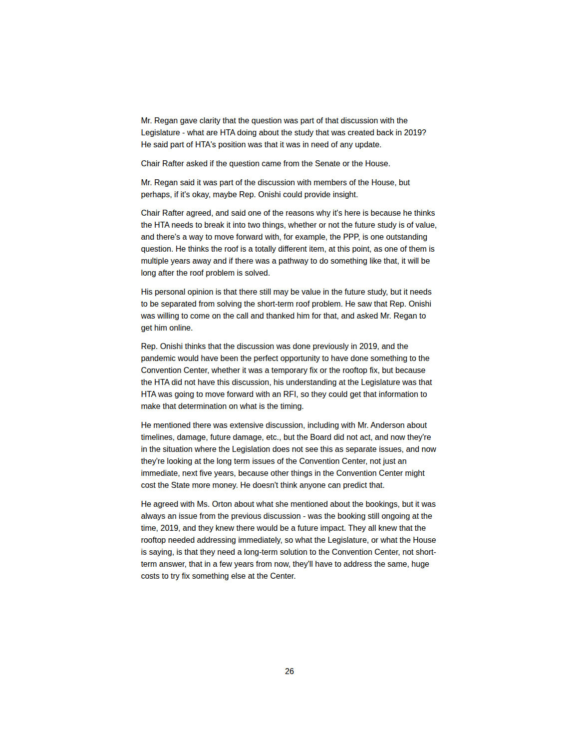Mr. Regan gave clarity that the question was part of that discussion with the Legislature - what are HTA doing about the study that was created back in 2019? He said part of HTA's position was that it was in need of any update.
Chair Rafter asked if the question came from the Senate or the House.
Mr. Regan said it was part of the discussion with members of the House, but perhaps, if it's okay, maybe Rep. Onishi could provide insight.
Chair Rafter agreed, and said one of the reasons why it's here is because he thinks the HTA needs to break it into two things, whether or not the future study is of value, and there's a way to move forward with, for example, the PPP, is one outstanding question. He thinks the roof is a totally different item, at this point, as one of them is multiple years away and if there was a pathway to do something like that, it will be long after the roof problem is solved.
His personal opinion is that there still may be value in the future study, but it needs to be separated from solving the short-term roof problem. He saw that Rep. Onishi was willing to come on the call and thanked him for that, and asked Mr. Regan to get him online.
Rep. Onishi thinks that the discussion was done previously in 2019, and the pandemic would have been the perfect opportunity to have done something to the Convention Center, whether it was a temporary fix or the rooftop fix, but because the HTA did not have this discussion, his understanding at the Legislature was that HTA was going to move forward with an RFI, so they could get that information to make that determination on what is the timing.
He mentioned there was extensive discussion, including with Mr. Anderson about timelines, damage, future damage, etc., but the Board did not act, and now they're in the situation where the Legislation does not see this as separate issues, and now they're looking at the long term issues of the Convention Center, not just an immediate, next five years, because other things in the Convention Center might cost the State more money. He doesn't think anyone can predict that.
He agreed with Ms. Orton about what she mentioned about the bookings, but it was always an issue from the previous discussion - was the booking still ongoing at the time, 2019, and they knew there would be a future impact. They all knew that the rooftop needed addressing immediately, so what the Legislature, or what the House is saying, is that they need a long-term solution to the Convention Center, not short-term answer, that in a few years from now, they'll have to address the same, huge costs to try fix something else at the Center.
26